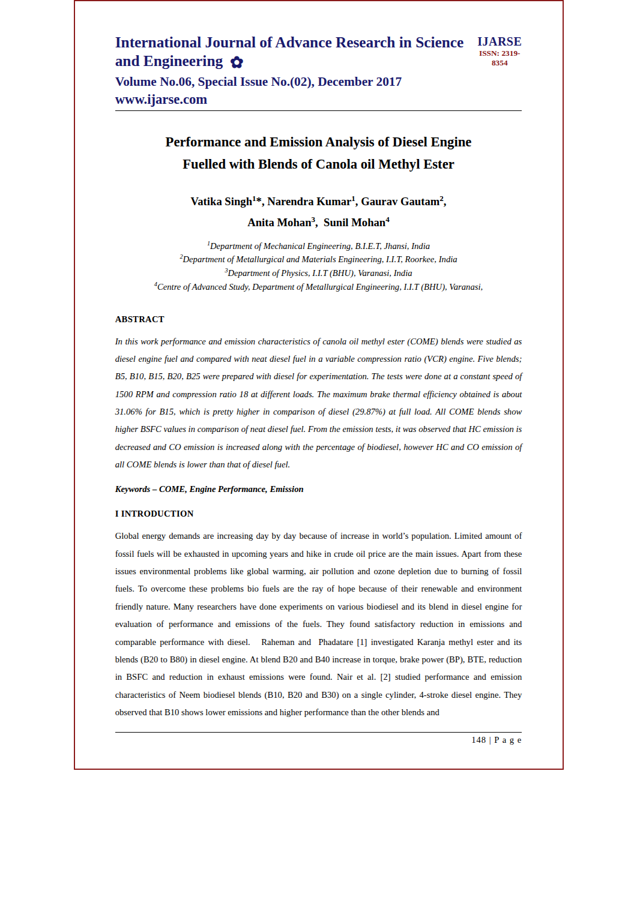International Journal of Advance Research in Science and Engineering ✿
Volume No.06, Special Issue No.(02), December 2017
www.ijarse.com
IJARSE
ISSN: 2319-8354
Performance and Emission Analysis of Diesel Engine
Fuelled with Blends of Canola oil Methyl Ester
Vatika Singh1*, Narendra Kumar1, Gaurav Gautam2,
Anita Mohan3, Sunil Mohan4
1Department of Mechanical Engineering, B.I.E.T, Jhansi, India
2Department of Metallurgical and Materials Engineering, I.I.T, Roorkee, India
3Department of Physics, I.I.T (BHU), Varanasi, India
4Centre of Advanced Study, Department of Metallurgical Engineering, I.I.T (BHU), Varanasi,
ABSTRACT
In this work performance and emission characteristics of canola oil methyl ester (COME) blends were studied as diesel engine fuel and compared with neat diesel fuel in a variable compression ratio (VCR) engine. Five blends; B5, B10, B15, B20, B25 were prepared with diesel for experimentation. The tests were done at a constant speed of 1500 RPM and compression ratio 18 at different loads. The maximum brake thermal efficiency obtained is about 31.06% for B15, which is pretty higher in comparison of diesel (29.87%) at full load. All COME blends show higher BSFC values in comparison of neat diesel fuel. From the emission tests, it was observed that HC emission is decreased and CO emission is increased along with the percentage of biodiesel, however HC and CO emission of all COME blends is lower than that of diesel fuel.
Keywords – COME, Engine Performance, Emission
I INTRODUCTION
Global energy demands are increasing day by day because of increase in world’s population. Limited amount of fossil fuels will be exhausted in upcoming years and hike in crude oil price are the main issues. Apart from these issues environmental problems like global warming, air pollution and ozone depletion due to burning of fossil fuels. To overcome these problems bio fuels are the ray of hope because of their renewable and environment friendly nature. Many researchers have done experiments on various biodiesel and its blend in diesel engine for evaluation of performance and emissions of the fuels. They found satisfactory reduction in emissions and comparable performance with diesel. Raheman and Phadatare [1] investigated Karanja methyl ester and its blends (B20 to B80) in diesel engine. At blend B20 and B40 increase in torque, brake power (BP), BTE, reduction in BSFC and reduction in exhaust emissions were found. Nair et al. [2] studied performance and emission characteristics of Neem biodiesel blends (B10, B20 and B30) on a single cylinder, 4-stroke diesel engine. They observed that B10 shows lower emissions and higher performance than the other blends and
148 | P a g e